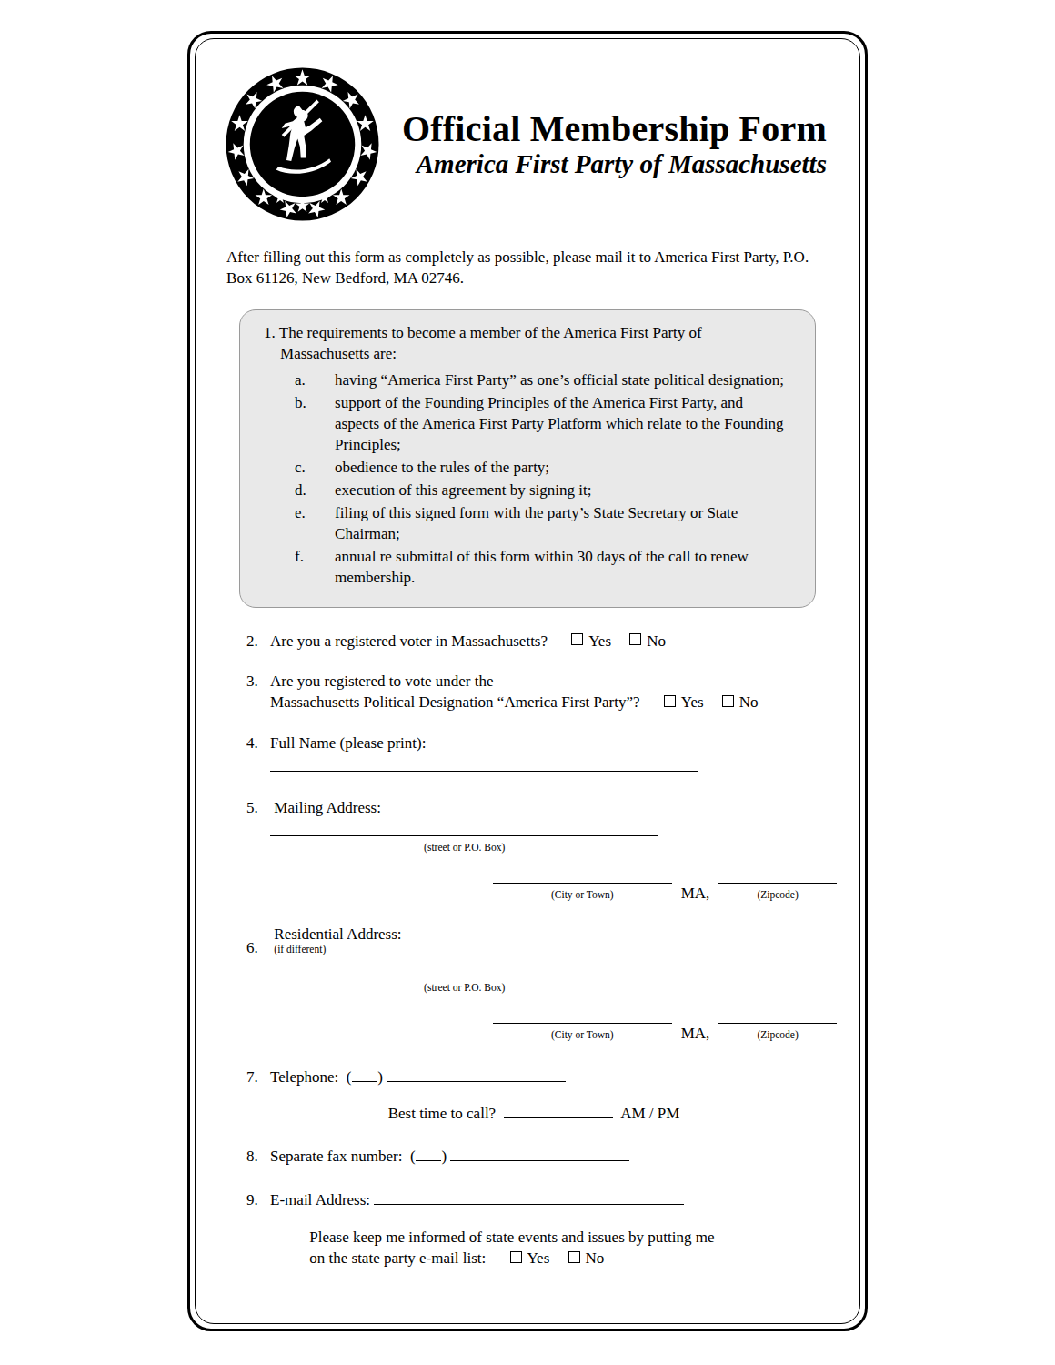Official Membership Form
America First Party of Massachusetts
After filling out this form as completely as possible, please mail it to America First Party, P.O. Box 61126, New Bedford, MA 02746.
1. The requirements to become a member of the America First Party of Massachusetts are:
a. having “America First Party” as one’s official state political designation;
b. support of the Founding Principles of the America First Party, and aspects of the America First Party Platform which relate to the Founding Principles;
c. obedience to the rules of the party;
d. execution of this agreement by signing it;
e. filing of this signed form with the party’s State Secretary or State Chairman;
f. annual re submittal of this form within 30 days of the call to renew membership.
2. Are you a registered voter in Massachusetts? Yes No
3. Are you registered to vote under the
Massachusetts Political Designation “America First Party”? Yes No
4. Full Name (please print):
5. Mailing Address: (street or P.O. Box) (City or Town) MA, (Zipcode)
6. Residential Address:(if different) (street or P.O. Box) (City or Town) MA, (Zipcode)
7. Telephone: ( )
Best time to call? AM / PM
8. Separate fax number: ( )
9. E-mail Address:
Please keep me informed of state events and issues by putting me
on the state party e-mail list: Yes No